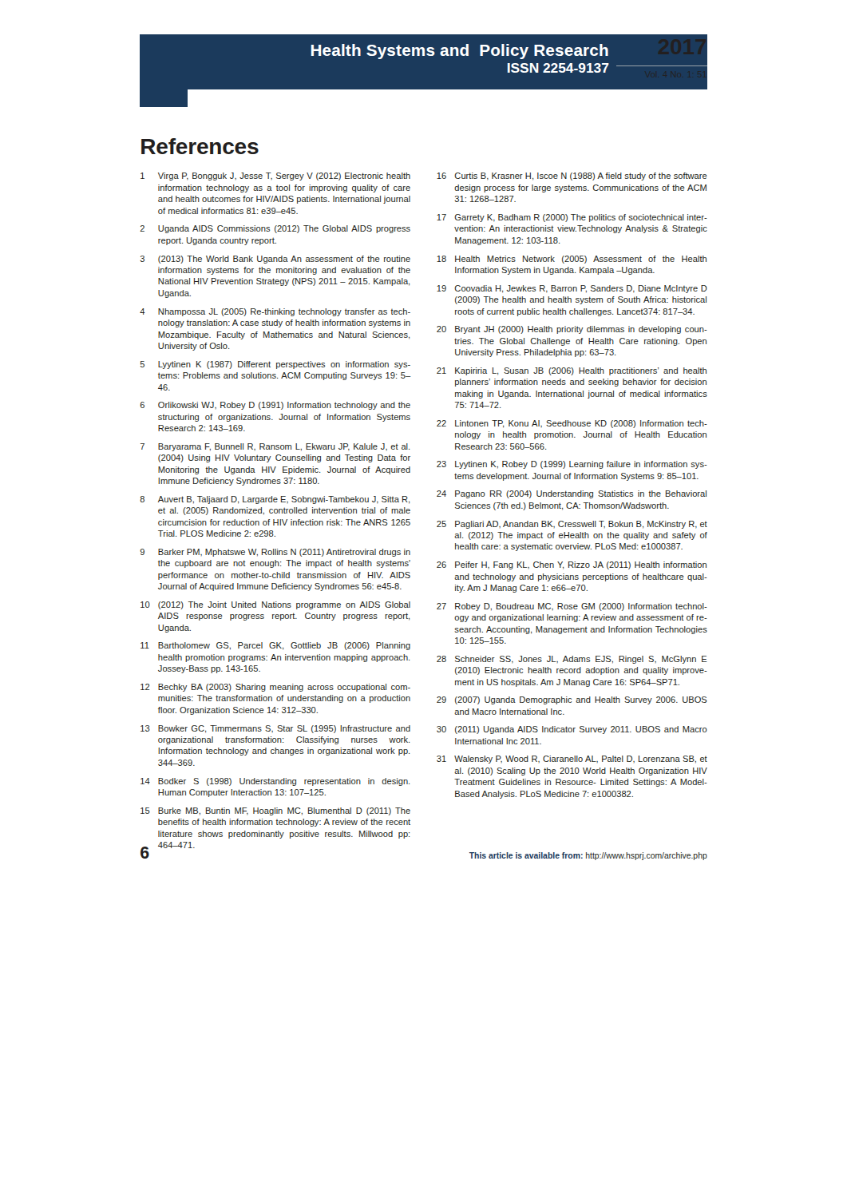Health Systems and Policy Research
ISSN 2254-9137
2017
Vol. 4 No. 1: 51
References
Virga P, Bongguk J, Jesse T, Sergey V (2012) Electronic health information technology as a tool for improving quality of care and health outcomes for HIV/AIDS patients. International journal of medical informatics 81: e39–e45.
Uganda AIDS Commissions (2012) The Global AIDS progress report. Uganda country report.
(2013) The World Bank Uganda An assessment of the routine information systems for the monitoring and evaluation of the National HIV Prevention Strategy (NPS) 2011 – 2015. Kampala, Uganda.
Nhampossa JL (2005) Re-thinking technology transfer as technology translation: A case study of health information systems in Mozambique. Faculty of Mathematics and Natural Sciences, University of Oslo.
Lyytinen K (1987) Different perspectives on information systems: Problems and solutions. ACM Computing Surveys 19: 5–46.
Orlikowski WJ, Robey D (1991) Information technology and the structuring of organizations. Journal of Information Systems Research 2: 143–169.
Baryarama F, Bunnell R, Ransom L, Ekwaru JP, Kalule J, et al. (2004) Using HIV Voluntary Counselling and Testing Data for Monitoring the Uganda HIV Epidemic. Journal of Acquired Immune Deficiency Syndromes 37: 1180.
Auvert B, Taljaard D, Largarde E, Sobngwi-Tambekou J, Sitta R, et al. (2005) Randomized, controlled intervention trial of male circumcision for reduction of HIV infection risk: The ANRS 1265 Trial. PLOS Medicine 2: e298.
Barker PM, Mphatswe W, Rollins N (2011) Antiretroviral drugs in the cupboard are not enough: The impact of health systems' performance on mother-to-child transmission of HIV. AIDS Journal of Acquired Immune Deficiency Syndromes 56: e45-8.
(2012) The Joint United Nations programme on AIDS Global AIDS response progress report. Country progress report, Uganda.
Bartholomew GS, Parcel GK, Gottlieb JB (2006) Planning health promotion programs: An intervention mapping approach. Jossey-Bass pp. 143-165.
Bechky BA (2003) Sharing meaning across occupational communities: The transformation of understanding on a production floor. Organization Science 14: 312–330.
Bowker GC, Timmermans S, Star SL (1995) Infrastructure and organizational transformation: Classifying nurses work. Information technology and changes in organizational work pp. 344–369.
Bodker S (1998) Understanding representation in design. Human Computer Interaction 13: 107–125.
Burke MB, Buntin MF, Hoaglin MC, Blumenthal D (2011) The benefits of health information technology: A review of the recent literature shows predominantly positive results. Millwood pp: 464–471.
Curtis B, Krasner H, Iscoe N (1988) A field study of the software design process for large systems. Communications of the ACM 31: 1268–1287.
Garrety K, Badham R (2000) The politics of sociotechnical intervention: An interactionist view.Technology Analysis & Strategic Management. 12: 103-118.
Health Metrics Network (2005) Assessment of the Health Information System in Uganda. Kampala –Uganda.
Coovadia H, Jewkes R, Barron P, Sanders D, Diane McIntyre D (2009) The health and health system of South Africa: historical roots of current public health challenges. Lancet374: 817–34.
Bryant JH (2000) Health priority dilemmas in developing countries. The Global Challenge of Health Care rationing. Open University Press. Philadelphia pp: 63–73.
Kapiriria L, Susan JB (2006) Health practitioners’ and health planners’ information needs and seeking behavior for decision making in Uganda. International journal of medical informatics 75: 714–72.
Lintonen TP, Konu AI, Seedhouse KD (2008) Information technology in health promotion. Journal of Health Education Research 23: 560–566.
Lyytinen K, Robey D (1999) Learning failure in information systems development. Journal of Information Systems 9: 85–101.
Pagano RR (2004) Understanding Statistics in the Behavioral Sciences (7th ed.) Belmont, CA: Thomson/Wadsworth.
Pagliari AD, Anandan BK, Cresswell T, Bokun B, McKinstry R, et al. (2012) The impact of eHealth on the quality and safety of health care: a systematic overview. PLoS Med: e1000387.
Peifer H, Fang KL, Chen Y, Rizzo JA (2011) Health information and technology and physicians perceptions of healthcare quality. Am J Manag Care 1: e66–e70.
Robey D, Boudreau MC, Rose GM (2000) Information technology and organizational learning: A review and assessment of research. Accounting, Management and Information Technologies 10: 125–155.
Schneider SS, Jones JL, Adams EJS, Ringel S, McGlynn E (2010) Electronic health record adoption and quality improvement in US hospitals. Am J Manag Care 16: SP64–SP71.
(2007) Uganda Demographic and Health Survey 2006. UBOS and Macro International Inc.
(2011) Uganda AIDS Indicator Survey 2011. UBOS and Macro International Inc 2011.
Walensky P, Wood R, Ciaranello AL, Paltel D, Lorenzana SB, et al. (2010) Scaling Up the 2010 World Health Organization HIV Treatment Guidelines in Resource- Limited Settings: A Model-Based Analysis. PLoS Medicine 7: e1000382.
6
This article is available from: http://www.hsprj.com/archive.php